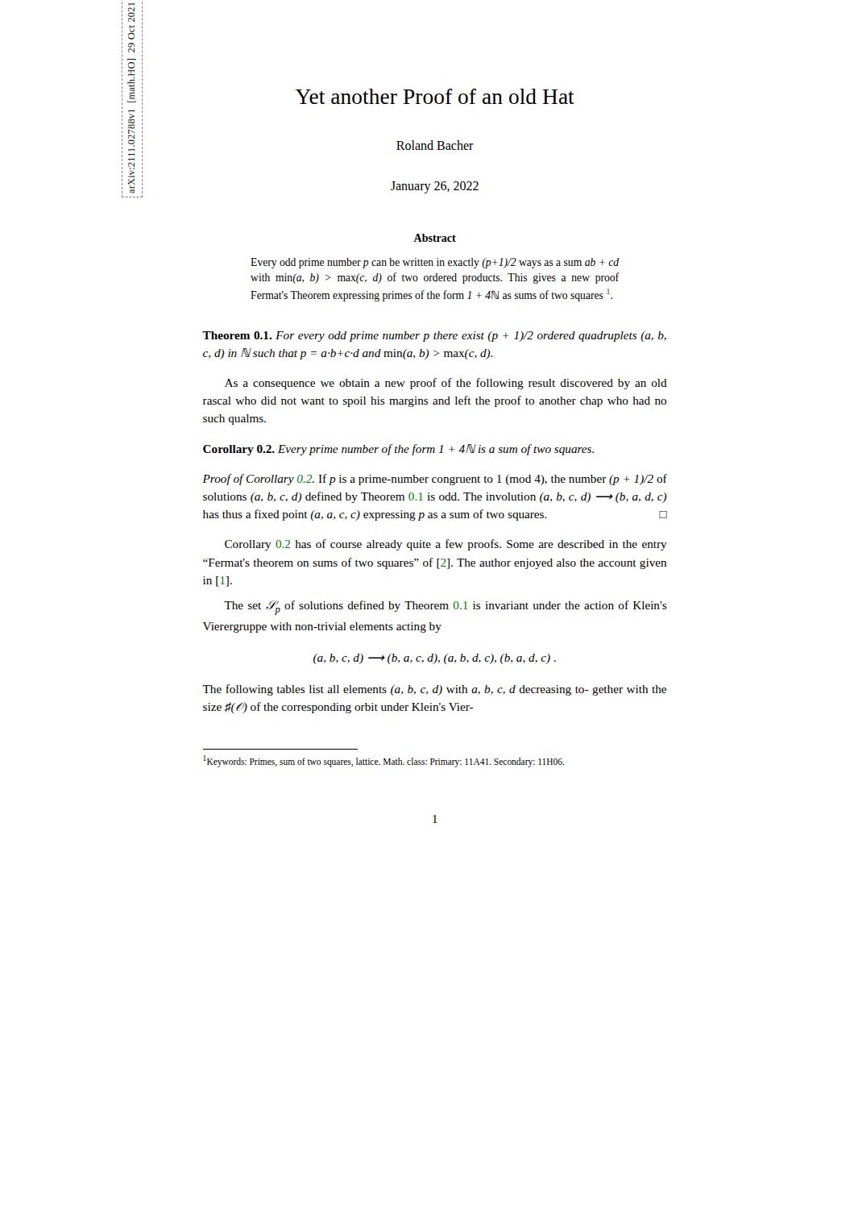arXiv:2111.02788v1 [math.HO] 29 Oct 2021
Yet another Proof of an old Hat
Roland Bacher
January 26, 2022
Abstract
Every odd prime number p can be written in exactly (p+1)/2 ways as a sum ab + cd with min(a, b) > max(c, d) of two ordered products. This gives a new proof Fermat's Theorem expressing primes of the form 1 + 4 ℕ as sums of two squares 1.
Theorem 0.1. For every odd prime number p there exist (p + 1)/2 ordered quadruplets (a, b, c, d) in ℕ such that p = a·b+c·d and min(a, b) > max(c, d).
As a consequence we obtain a new proof of the following result discovered by an old rascal who did not want to spoil his margins and left the proof to another chap who had no such qualms.
Corollary 0.2. Every prime number of the form 1 + 4 ℕ is a sum of two squares.
Proof of Corollary 0.2. If p is a prime-number congruent to 1 (mod 4), the number (p + 1)/2 of solutions (a, b, c, d) defined by Theorem 0.1 is odd. The involution (a, b, c, d) ⟶ (b, a, d, c) has thus a fixed point (a, a, c, c) expressing p as a sum of two squares. □
Corollary 0.2 has of course already quite a few proofs. Some are described in the entry “Fermat's theorem on sums of two squares” of [2]. The author enjoyed also the account given in [1].
The set 𝒮p of solutions defined by Theorem 0.1 is invariant under the action of Klein's Vierergruppe with non-trivial elements acting by
(a, b, c, d) ⟶ (b, a, c, d), (a, b, d, c), (b, a, d, c) .
The following tables list all elements (a, b, c, d) with a, b, c, d decreasing to- gether with the size ♯(𝒪) of the corresponding orbit under Klein's Vier-
1Keywords: Primes, sum of two squares, lattice. Math. class: Primary: 11A41. Secondary: 11H06.
1